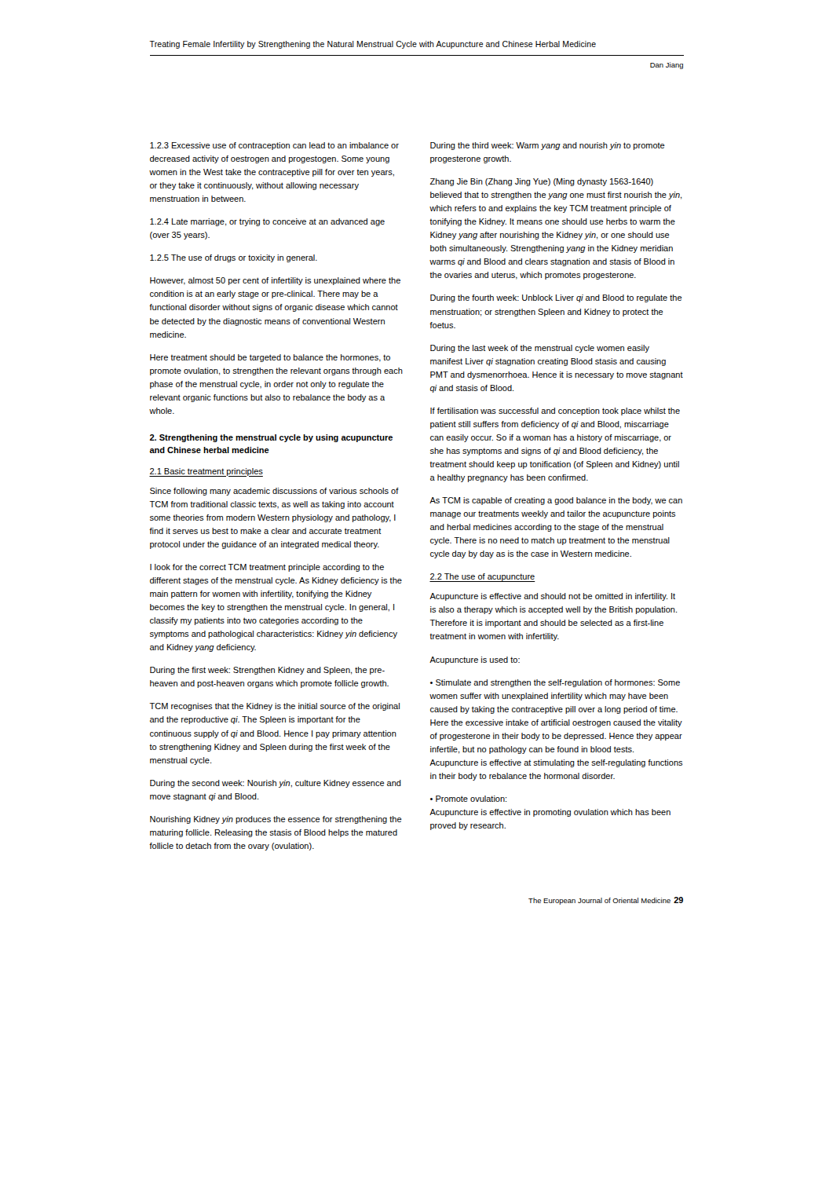Treating Female Infertility by Strengthening the Natural Menstrual Cycle with Acupuncture and Chinese Herbal Medicine
Dan Jiang
1.2.3 Excessive use of contraception can lead to an imbalance or decreased activity of oestrogen and progestogen. Some young women in the West take the contraceptive pill for over ten years, or they take it continuously, without allowing necessary menstruation in between.
1.2.4 Late marriage, or trying to conceive at an advanced age (over 35 years).
1.2.5 The use of drugs or toxicity in general.
However, almost 50 per cent of infertility is unexplained where the condition is at an early stage or pre-clinical. There may be a functional disorder without signs of organic disease which cannot be detected by the diagnostic means of conventional Western medicine.
Here treatment should be targeted to balance the hormones, to promote ovulation, to strengthen the relevant organs through each phase of the menstrual cycle, in order not only to regulate the relevant organic functions but also to rebalance the body as a whole.
2. Strengthening the menstrual cycle by using acupuncture and Chinese herbal medicine
2.1 Basic treatment principles
Since following many academic discussions of various schools of TCM from traditional classic texts, as well as taking into account some theories from modern Western physiology and pathology, I find it serves us best to make a clear and accurate treatment protocol under the guidance of an integrated medical theory.
I look for the correct TCM treatment principle according to the different stages of the menstrual cycle. As Kidney deficiency is the main pattern for women with infertility, tonifying the Kidney becomes the key to strengthen the menstrual cycle. In general, I classify my patients into two categories according to the symptoms and pathological characteristics: Kidney yin deficiency and Kidney yang deficiency.
During the first week: Strengthen Kidney and Spleen, the pre-heaven and post-heaven organs which promote follicle growth.
TCM recognises that the Kidney is the initial source of the original and the reproductive qi. The Spleen is important for the continuous supply of qi and Blood. Hence I pay primary attention to strengthening Kidney and Spleen during the first week of the menstrual cycle.
During the second week: Nourish yin, culture Kidney essence and move stagnant qi and Blood.
Nourishing Kidney yin produces the essence for strengthening the maturing follicle. Releasing the stasis of Blood helps the matured follicle to detach from the ovary (ovulation).
During the third week: Warm yang and nourish yin to promote progesterone growth.
Zhang Jie Bin (Zhang Jing Yue) (Ming dynasty 1563-1640) believed that to strengthen the yang one must first nourish the yin, which refers to and explains the key TCM treatment principle of tonifying the Kidney. It means one should use herbs to warm the Kidney yang after nourishing the Kidney yin, or one should use both simultaneously. Strengthening yang in the Kidney meridian warms qi and Blood and clears stagnation and stasis of Blood in the ovaries and uterus, which promotes progesterone.
During the fourth week: Unblock Liver qi and Blood to regulate the menstruation; or strengthen Spleen and Kidney to protect the foetus.
During the last week of the menstrual cycle women easily manifest Liver qi stagnation creating Blood stasis and causing PMT and dysmenorrhoea. Hence it is necessary to move stagnant qi and stasis of Blood.
If fertilisation was successful and conception took place whilst the patient still suffers from deficiency of qi and Blood, miscarriage can easily occur. So if a woman has a history of miscarriage, or she has symptoms and signs of qi and Blood deficiency, the treatment should keep up tonification (of Spleen and Kidney) until a healthy pregnancy has been confirmed.
As TCM is capable of creating a good balance in the body, we can manage our treatments weekly and tailor the acupuncture points and herbal medicines according to the stage of the menstrual cycle. There is no need to match up treatment to the menstrual cycle day by day as is the case in Western medicine.
2.2 The use of acupuncture
Acupuncture is effective and should not be omitted in infertility. It is also a therapy which is accepted well by the British population. Therefore it is important and should be selected as a first-line treatment in women with infertility.
Acupuncture is used to:
• Stimulate and strengthen the self-regulation of hormones: Some women suffer with unexplained infertility which may have been caused by taking the contraceptive pill over a long period of time. Here the excessive intake of artificial oestrogen caused the vitality of progesterone in their body to be depressed. Hence they appear infertile, but no pathology can be found in blood tests. Acupuncture is effective at stimulating the self-regulating functions in their body to rebalance the hormonal disorder.
• Promote ovulation:
Acupuncture is effective in promoting ovulation which has been proved by research.
The European Journal of Oriental Medicine29